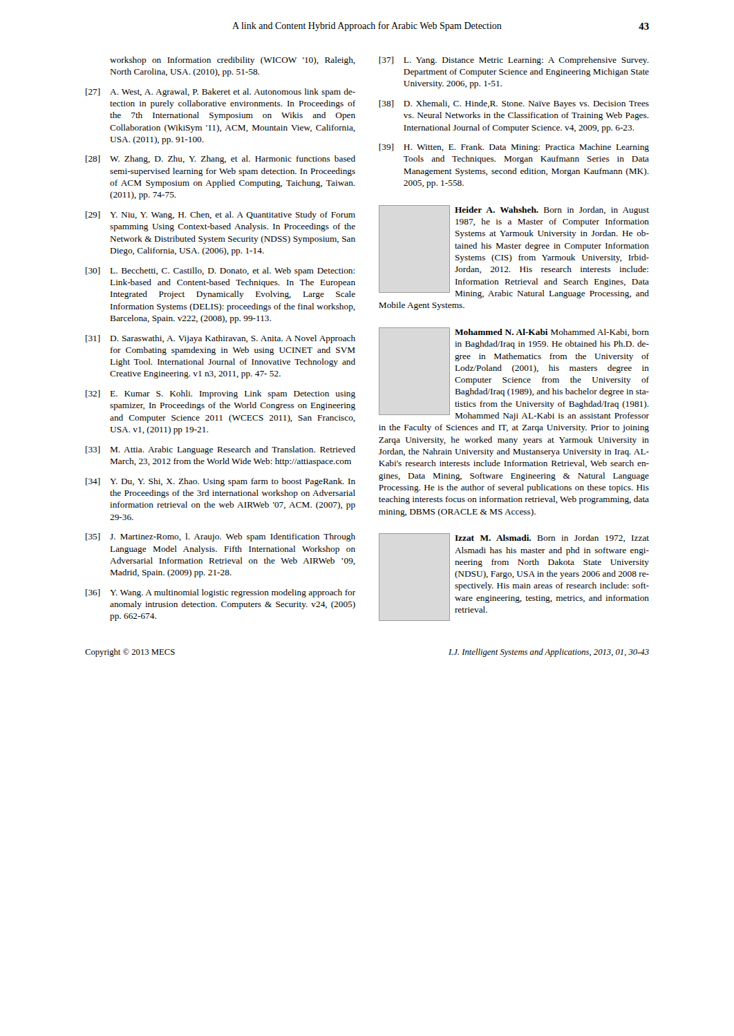A link and Content Hybrid Approach for Arabic Web Spam Detection 43
workshop on Information credibility (WICOW '10), Raleigh, North Carolina, USA. (2010), pp. 51-58.
[27]
A. West, A. Agrawal, P. Bakeret et al. Autonomous link spam detection in purely collaborative environments. In Proceedings of the 7th International Symposium on Wikis and Open Collaboration (WikiSym '11), ACM, Mountain View, California, USA. (2011), pp. 91-100.
[28]
W. Zhang, D. Zhu, Y. Zhang, et al. Harmonic functions based semi-supervised learning for Web spam detection. In Proceedings of ACM Symposium on Applied Computing, Taichung, Taiwan. (2011), pp. 74-75.
[29]
Y. Niu, Y. Wang, H. Chen, et al. A Quantitative Study of Forum spamming Using Context-based Analysis. In Proceedings of the Network & Distributed System Security (NDSS) Symposium, San Diego, California, USA. (2006), pp. 1-14.
[30]
L. Becchetti, C. Castillo, D. Donato, et al. Web spam Detection: Link-based and Content-based Techniques. In The European Integrated Project Dynamically Evolving, Large Scale Information Systems (DELIS): proceedings of the final workshop, Barcelona, Spain. v222, (2008), pp. 99-113.
[31]
D. Saraswathi, A. Vijaya Kathiravan, S. Anita. A Novel Approach for Combating spamdexing in Web using UCINET and SVM Light Tool. International Journal of Innovative Technology and Creative Engineering. v1 n3, 2011, pp. 47- 52.
[32]
E. Kumar S. Kohli. Improving Link spam Detection using spamizer, In Proceedings of the World Congress on Engineering and Computer Science 2011 (WCECS 2011), San Francisco, USA. v1, (2011) pp 19-21.
[33]
M. Attia. Arabic Language Research and Translation. Retrieved March, 23, 2012 from the World Wide Web: http://attiaspace.com
[34]
Y. Du, Y. Shi, X. Zhao. Using spam farm to boost PageRank. In the Proceedings of the 3rd international workshop on Adversarial information retrieval on the web AIRWeb '07, ACM. (2007), pp 29-36.
[35]
J. Martinez-Romo, l. Araujo. Web spam Identification Through Language Model Analysis. Fifth International Workshop on Adversarial Information Retrieval on the Web AIRWeb ’09, Madrid, Spain. (2009) pp. 21-28.
[36]
Y. Wang. A multinomial logistic regression modeling approach for anomaly intrusion detection. Computers & Security. v24, (2005) pp. 662-674.
[37]
L. Yang. Distance Metric Learning: A Comprehensive Survey. Department of Computer Science and Engineering Michigan State University. 2006, pp. 1-51.
[38]
D. Xhemali, C. Hinde,R. Stone. Naïve Bayes vs. Decision Trees vs. Neural Networks in the Classification of Training Web Pages. International Journal of Computer Science. v4, 2009, pp. 6-23.
[39]
H. Witten, E. Frank. Data Mining: Practica Machine Learning Tools and Techniques. Morgan Kaufmann Series in Data Management Systems, second edition, Morgan Kaufmann (MK). 2005, pp. 1-558.
Heider A. Wahsheh. Born in Jordan, in August 1987, he is a Master of Computer Information Systems at Yarmouk University in Jordan. He obtained his Master degree in Computer Information Systems (CIS) from Yarmouk University, Irbid-Jordan, 2012. His research interests include: Information Retrieval and Search Engines, Data Mining, Arabic Natural Language Processing, and Mobile Agent Systems.
Mohammed N. Al-Kabi Mohammed Al-Kabi, born in Baghdad/Iraq in 1959. He obtained his Ph.D. degree in Mathematics from the University of Lodz/Poland (2001), his masters degree in Computer Science from the University of Baghdad/Iraq (1989), and his bachelor degree in statistics from the University of Baghdad/Iraq (1981). Mohammed Naji AL-Kabi is an assistant Professor in the Faculty of Sciences and IT, at Zarqa University. Prior to joining Zarqa University, he worked many years at Yarmouk University in Jordan, the Nahrain University and Mustanserya University in Iraq. AL-Kabi's research interests include Information Retrieval, Web search engines, Data Mining, Software Engineering & Natural Language Processing. He is the author of several publications on these topics. His teaching interests focus on information retrieval, Web programming, data mining, DBMS (ORACLE & MS Access).
Izzat M. Alsmadi. Born in Jordan 1972, Izzat Alsmadi has his master and phd in software engineering from North Dakota State University (NDSU), Fargo, USA in the years 2006 and 2008 respectively. His main areas of research include: software engineering, testing, metrics, and information retrieval.
Copyright © 2013 MECS
I.J. Intelligent Systems and Applications, 2013, 01, 30-43